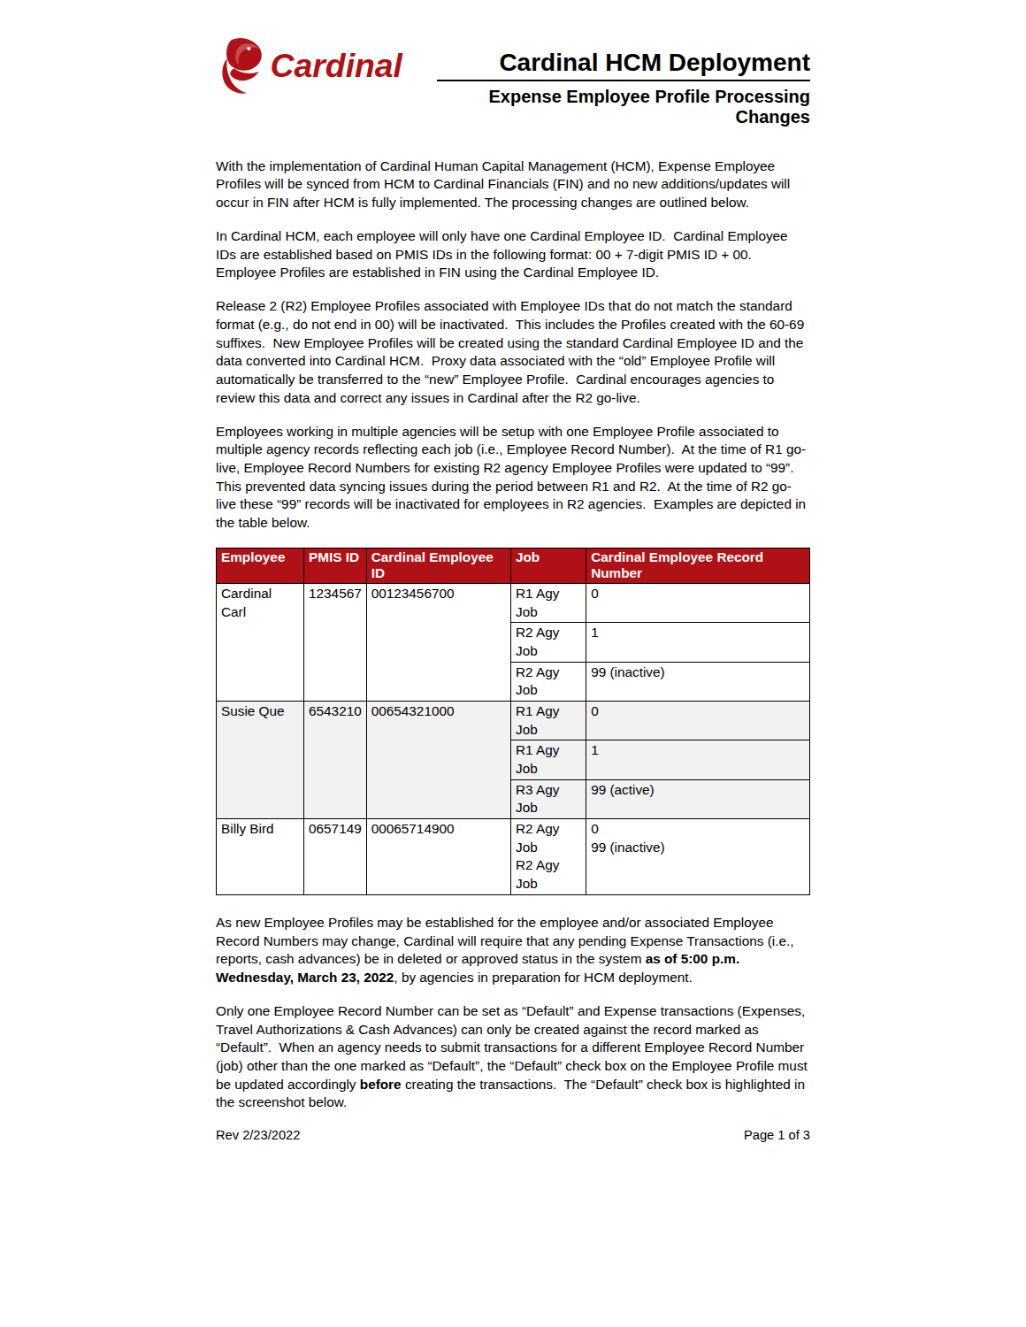Cardinal
Cardinal HCM Deployment
Expense Employee Profile Processing Changes
With the implementation of Cardinal Human Capital Management (HCM), Expense Employee Profiles will be synced from HCM to Cardinal Financials (FIN) and no new additions/updates will occur in FIN after HCM is fully implemented. The processing changes are outlined below.
In Cardinal HCM, each employee will only have one Cardinal Employee ID. Cardinal Employee IDs are established based on PMIS IDs in the following format: 00 + 7-digit PMIS ID + 00. Employee Profiles are established in FIN using the Cardinal Employee ID.
Release 2 (R2) Employee Profiles associated with Employee IDs that do not match the standard format (e.g., do not end in 00) will be inactivated. This includes the Profiles created with the 60-69 suffixes. New Employee Profiles will be created using the standard Cardinal Employee ID and the data converted into Cardinal HCM. Proxy data associated with the “old” Employee Profile will automatically be transferred to the “new” Employee Profile. Cardinal encourages agencies to review this data and correct any issues in Cardinal after the R2 go-live.
Employees working in multiple agencies will be setup with one Employee Profile associated to multiple agency records reflecting each job (i.e., Employee Record Number). At the time of R1 go-live, Employee Record Numbers for existing R2 agency Employee Profiles were updated to “99”. This prevented data syncing issues during the period between R1 and R2. At the time of R2 go-live these “99” records will be inactivated for employees in R2 agencies. Examples are depicted in the table below.
| Employee | PMIS ID | Cardinal Employee ID | Job | Cardinal Employee Record Number |
| --- | --- | --- | --- | --- |
| Cardinal Carl | 1234567 | 00123456700 | R1 Agy Job | 0 |
| R2 Agy Job | 1 |
| R2 Agy Job | 99 (inactive) |
| Susie Que | 6543210 | 00654321000 | R1 Agy Job | 0 |
| R1 Agy Job | 1 |
| R3 Agy Job | 99 (active) |
| Billy Bird | 0657149 | 00065714900 | R2 Agy Job R2 Agy Job | 0 99 (inactive) |
As new Employee Profiles may be established for the employee and/or associated Employee Record Numbers may change, Cardinal will require that any pending Expense Transactions (i.e., reports, cash advances) be in deleted or approved status in the system as of 5:00 p.m. Wednesday, March 23, 2022, by agencies in preparation for HCM deployment.
Only one Employee Record Number can be set as “Default” and Expense transactions (Expenses, Travel Authorizations & Cash Advances) can only be created against the record marked as “Default”. When an agency needs to submit transactions for a different Employee Record Number (job) other than the one marked as “Default”, the “Default” check box on the Employee Profile must be updated accordingly before creating the transactions. The “Default” check box is highlighted in the screenshot below.
Rev 2/23/2022
Page 1 of 3